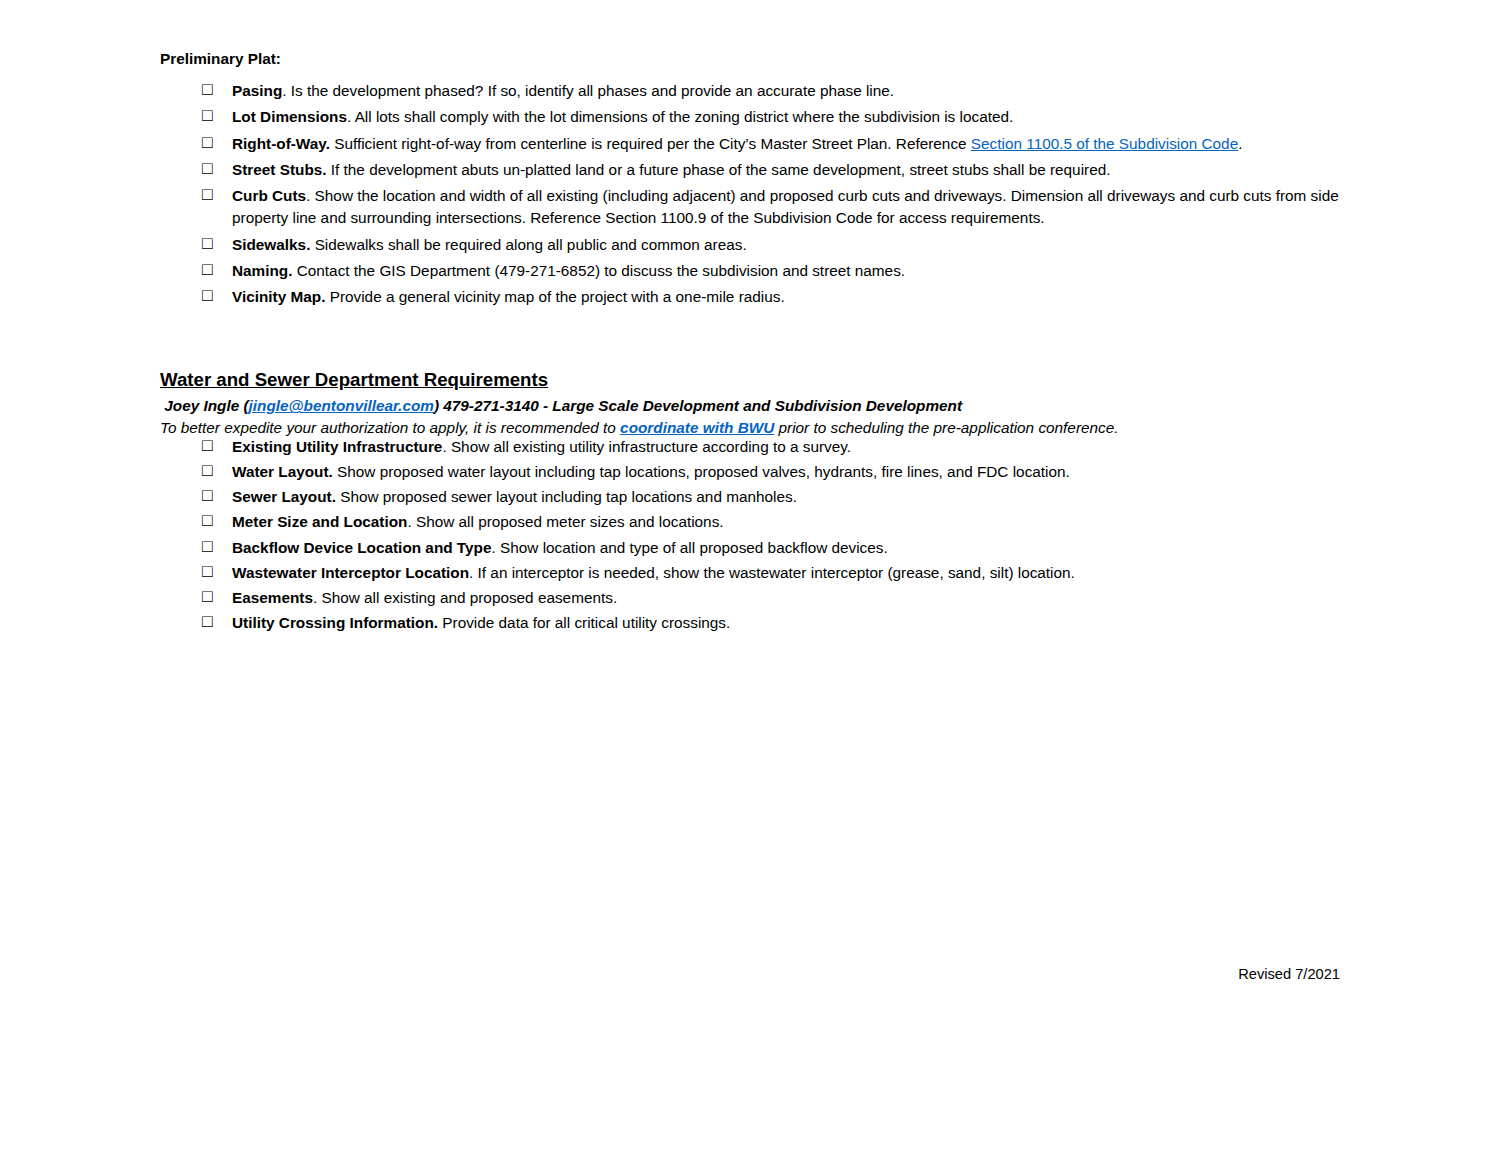Preliminary Plat:
Pasing. Is the development phased? If so, identify all phases and provide an accurate phase line.
Lot Dimensions. All lots shall comply with the lot dimensions of the zoning district where the subdivision is located.
Right-of-Way. Sufficient right-of-way from centerline is required per the City’s Master Street Plan. Reference Section 1100.5 of the Subdivision Code.
Street Stubs. If the development abuts un-platted land or a future phase of the same development, street stubs shall be required.
Curb Cuts. Show the location and width of all existing (including adjacent) and proposed curb cuts and driveways. Dimension all driveways and curb cuts from side property line and surrounding intersections. Reference Section 1100.9 of the Subdivision Code for access requirements.
Sidewalks. Sidewalks shall be required along all public and common areas.
Naming. Contact the GIS Department (479-271-6852) to discuss the subdivision and street names.
Vicinity Map. Provide a general vicinity map of the project with a one-mile radius.
Water and Sewer Department Requirements
Joey Ingle (jingle@bentonvillear.com) 479-271-3140 - Large Scale Development and Subdivision Development
To better expedite your authorization to apply, it is recommended to coordinate with BWU prior to scheduling the pre-application conference.
Existing Utility Infrastructure. Show all existing utility infrastructure according to a survey.
Water Layout. Show proposed water layout including tap locations, proposed valves, hydrants, fire lines, and FDC location.
Sewer Layout. Show proposed sewer layout including tap locations and manholes.
Meter Size and Location. Show all proposed meter sizes and locations.
Backflow Device Location and Type. Show location and type of all proposed backflow devices.
Wastewater Interceptor Location. If an interceptor is needed, show the wastewater interceptor (grease, sand, silt) location.
Easements. Show all existing and proposed easements.
Utility Crossing Information. Provide data for all critical utility crossings.
Revised 7/2021